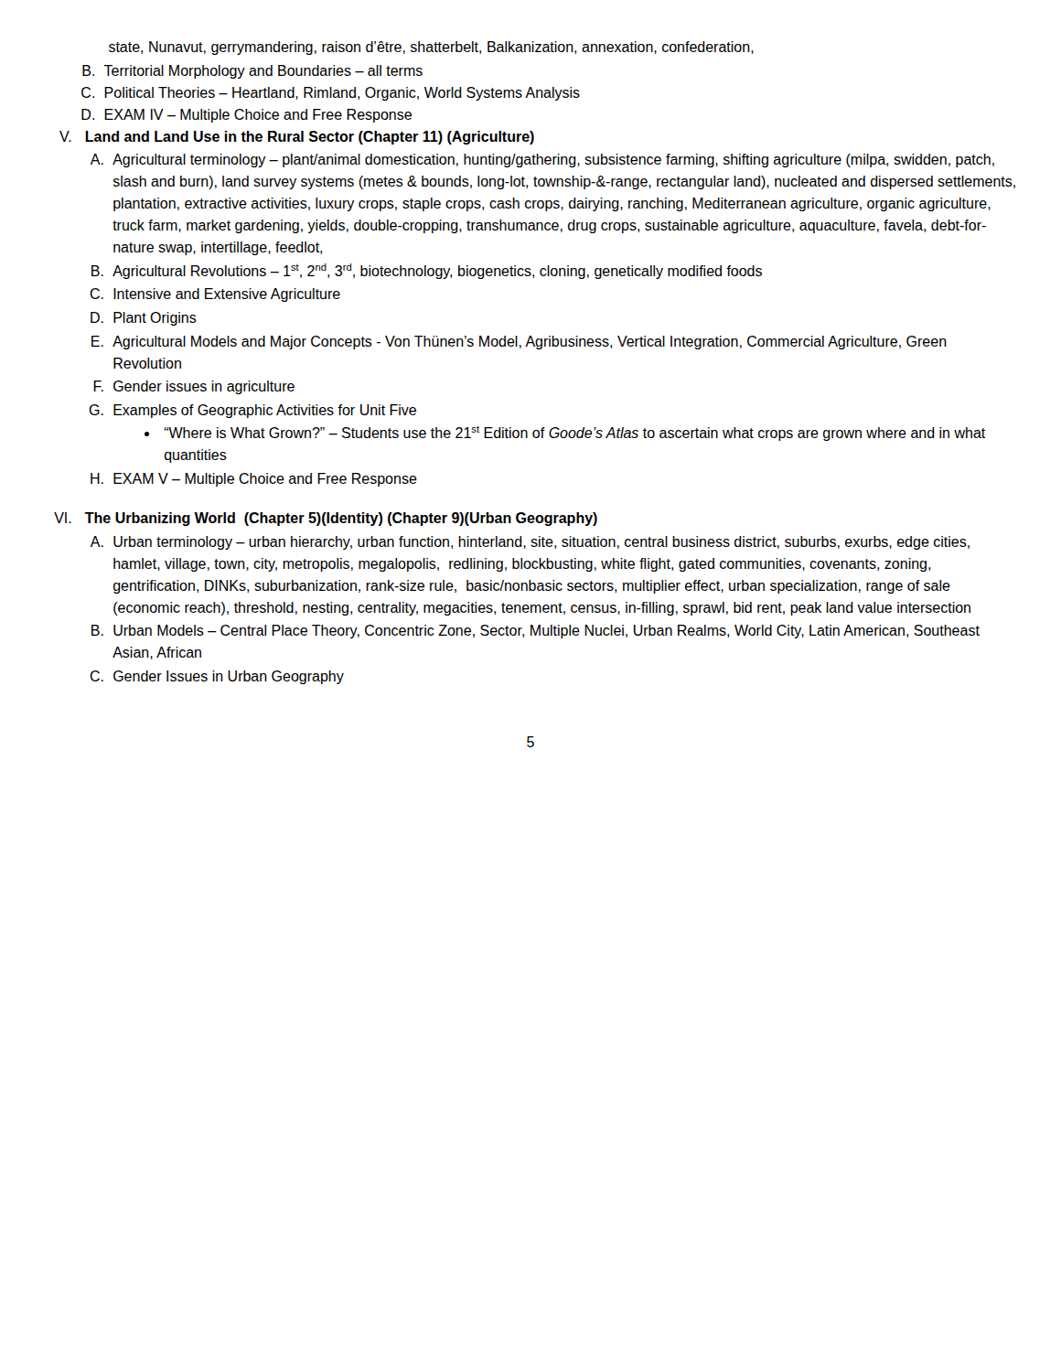state, Nunavut, gerrymandering, raison d’être, shatterbelt, Balkanization, annexation, confederation,
Territorial Morphology and Boundaries – all terms
Political Theories – Heartland, Rimland, Organic, World Systems Analysis
EXAM IV – Multiple Choice and Free Response
Land and Land Use in the Rural Sector (Chapter 11) (Agriculture)
Agricultural terminology – plant/animal domestication, hunting/gathering, subsistence farming, shifting agriculture (milpa, swidden, patch, slash and burn), land survey systems (metes & bounds, long-lot, township-&-range, rectangular land), nucleated and dispersed settlements, plantation, extractive activities, luxury crops, staple crops, cash crops, dairying, ranching, Mediterranean agriculture, organic agriculture, truck farm, market gardening, yields, double-cropping, transhumance, drug crops, sustainable agriculture, aquaculture, favela, debt-for-nature swap, intertillage, feedlot,
Agricultural Revolutions – 1st, 2nd, 3rd, biotechnology, biogenetics, cloning, genetically modified foods
Intensive and Extensive Agriculture
Plant Origins
Agricultural Models and Major Concepts - Von Thünen’s Model, Agribusiness, Vertical Integration, Commercial Agriculture, Green Revolution
Gender issues in agriculture
Examples of Geographic Activities for Unit Five
“Where is What Grown?” – Students use the 21st Edition of Goode’s Atlas to ascertain what crops are grown where and in what quantities
EXAM V – Multiple Choice and Free Response
The Urbanizing World (Chapter 5)(Identity) (Chapter 9)(Urban Geography)
Urban terminology – urban hierarchy, urban function, hinterland, site, situation, central business district, suburbs, exurbs, edge cities, hamlet, village, town, city, metropolis, megalopolis, redlining, blockbusting, white flight, gated communities, covenants, zoning, gentrification, DINKs, suburbanization, rank-size rule, basic/nonbasic sectors, multiplier effect, urban specialization, range of sale (economic reach), threshold, nesting, centrality, megacities, tenement, census, in-filling, sprawl, bid rent, peak land value intersection
Urban Models – Central Place Theory, Concentric Zone, Sector, Multiple Nuclei, Urban Realms, World City, Latin American, Southeast Asian, African
Gender Issues in Urban Geography
5